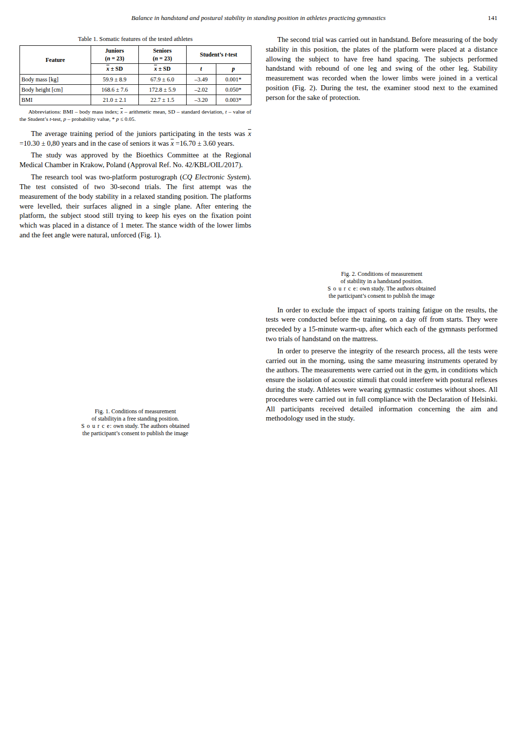Balance in handstand and postural stability in standing position in athletes practicing gymnastics 141
Table 1. Somatic features of the tested athletes
| Feature | Juniors ( n = 23) | Seniors ( n = 23) | Student’s t -test |
| --- | --- | --- | --- |
| x ± SD | x ± SD | t | p |
| Body mass [kg] | 59.9 ± 8.9 | 67.9 ± 6.0 | –3.49 | 0.001* |
| Body height [cm] | 168.6 ± 7.6 | 172.8 ± 5.9 | –2.02 | 0.050* |
| BMI | 21.0 ± 2.1 | 22.7 ± 1.5 | –3.20 | 0.003* |
Abbreviations: BMI – body mass index; x – arithmetic mean, SD – standard deviation, t – value of the Student’s t-test, p – probability value, * p ≤ 0.05.
The average training period of the juniors participating in the tests was x =10.30 ± 0,80 years and in the case of seniors it was x =16.70 ± 3.60 years.
The study was approved by the Bioethics Committee at the Regional Medical Chamber in Krakow, Poland (Approval Ref. No. 42/KBL/OIL/2017).
The research tool was two-platform posturograph (CQ Electronic System). The test consisted of two 30-second trials. The first attempt was the measurement of the body stability in a relaxed standing position. The platforms were levelled, their surfaces aligned in a single plane. After entering the platform, the subject stood still trying to keep his eyes on the fixation point which was placed in a distance of 1 meter. The stance width of the lower limbs and the feet angle were natural, unforced (Fig. 1).
Fig. 1. Conditions of measurement
of stabilityin a free standing position.
S o u r c e: own study. The authors obtained
the participant’s consent to publish the image
The second trial was carried out in handstand. Before measuring of the body stability in this position, the plates of the platform were placed at a distance allowing the subject to have free hand spacing. The subjects performed handstand with rebound of one leg and swing of the other leg. Stability measurement was recorded when the lower limbs were joined in a vertical position (Fig. 2). During the test, the examiner stood next to the examined person for the sake of protection.
Fig. 2. Conditions of measurement
of stability in a handstand position.
S o u r c e: own study. The authors obtained
the participant’s consent to publish the image
In order to exclude the impact of sports training fatigue on the results, the tests were conducted before the training, on a day off from starts. They were preceded by a 15-minute warm-up, after which each of the gymnasts performed two trials of handstand on the mattress.
In order to preserve the integrity of the research process, all the tests were carried out in the morning, using the same measuring instruments operated by the authors. The measurements were carried out in the gym, in conditions which ensure the isolation of acoustic stimuli that could interfere with postural reflexes during the study. Athletes were wearing gymnastic costumes without shoes. All procedures were carried out in full compliance with the Declaration of Helsinki. All participants received detailed information concerning the aim and methodology used in the study.